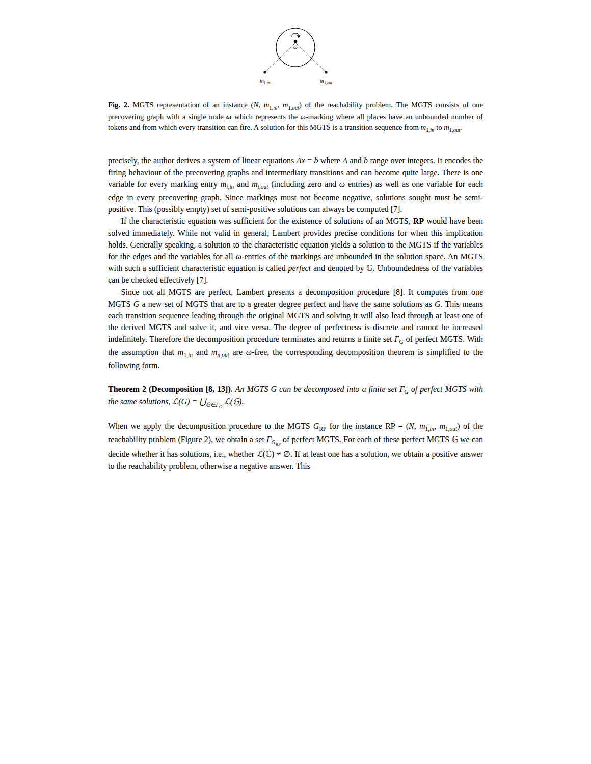ω m1,in m1,out
Fig. 2. MGTS representation of an instance (N, m1,in, m1,out) of the reachability problem. The MGTS consists of one precovering graph with a single node ω which represents the ω-marking where all places have an unbounded number of tokens and from which every transition can fire. A solution for this MGTS is a transition sequence from m1,in to m1,out.
precisely, the author derives a system of linear equations Ax = b where A and b range over integers. It encodes the firing behaviour of the precovering graphs and intermediary transitions and can become quite large. There is one variable for every marking entry mi,in and mi,out (including zero and ω entries) as well as one variable for each edge in every precovering graph. Since markings must not become negative, solutions sought must be semi-positive. This (possibly empty) set of semi-positive solutions can always be computed [7].
If the characteristic equation was sufficient for the existence of solutions of an MGTS, RP would have been solved immediately. While not valid in general, Lambert provides precise conditions for when this implication holds. Generally speaking, a solution to the characteristic equation yields a solution to the MGTS if the variables for the edges and the variables for all ω-entries of the markings are unbounded in the solution space. An MGTS with such a sufficient characteristic equation is called perfect and denoted by 𝔾. Unboundedness of the variables can be checked effectively [7].
Since not all MGTS are perfect, Lambert presents a decomposition procedure [8]. It computes from one MGTS G a new set of MGTS that are to a greater degree perfect and have the same solutions as G. This means each transition sequence leading through the original MGTS and solving it will also lead through at least one of the derived MGTS and solve it, and vice versa. The degree of perfectness is discrete and cannot be increased indefinitely. Therefore the decomposition procedure terminates and returns a finite set ΓG of perfect MGTS. With the assumption that m1,in and mn,out are ω-free, the corresponding decomposition theorem is simplified to the following form.
Theorem 2 (Decomposition [8, 13]). An MGTS G can be decomposed into a finite set ΓG of perfect MGTS with the same solutions, ℒ(G) = ⋃𝔾∈ΓG ℒ(𝔾).
When we apply the decomposition procedure to the MGTS GRP for the instance RP = (N, m1,in, m1,out) of the reachability problem (Figure 2), we obtain a set ΓGRP of perfect MGTS. For each of these perfect MGTS 𝔾 we can decide whether it has solutions, i.e., whether ℒ(𝔾) ≠ ∅. If at least one has a solution, we obtain a positive answer to the reachability problem, otherwise a negative answer. This